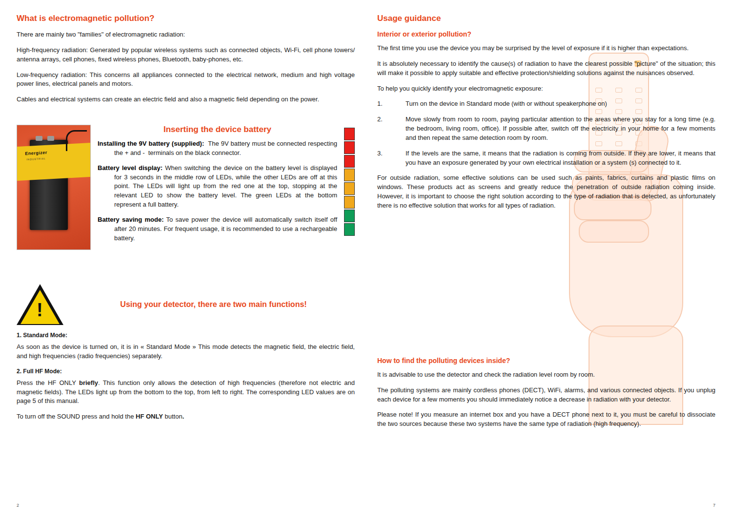What is electromagnetic pollution?
There are mainly two "families" of electromagnetic radiation:
High-frequency radiation: Generated by popular wireless systems such as connected objects, Wi-Fi, cell phone towers/ antenna arrays, cell phones, fixed wireless phones, Bluetooth, baby-phones, etc.
Low-frequency radiation: This concerns all appliances connected to the electrical network, medium and high voltage power lines, electrical panels and motors.
Cables and electrical systems can create an electric field and also a magnetic field depending on the power.
Energizer
INDUSTRIAL
Inserting the device battery
Installing the 9V battery (supplied): The 9V battery must be connected respecting the + and - terminals on the black connector.
Battery level display: When switching the device on the battery level is displayed for 3 seconds in the middle row of LEDs, while the other LEDs are off at this point. The LEDs will light up from the red one at the top, stopping at the relevant LED to show the battery level. The green LEDs at the bottom represent a full battery.
Battery saving mode: To save power the device will automatically switch itself off after 20 minutes. For frequent usage, it is recommended to use a rechargeable battery.
!
Using your detector, there are two main functions!
1. Standard Mode:
As soon as the device is turned on, it is in « Standard Mode » This mode detects the magnetic field, the electric field, and high frequencies (radio frequencies) separately.
2. Full HF Mode:
Press the HF ONLY briefly. This function only allows the detection of high frequencies (therefore not electric and magnetic fields). The LEDs light up from the bottom to the top, from left to right. The corresponding LED values are on page 5 of this manual.
To turn off the SOUND press and hold the HF ONLY button.
2
☼⚔📶
Usage guidance
Interior or exterior pollution?
The first time you use the device you may be surprised by the level of exposure if it is higher than expectations.
It is absolutely necessary to identify the cause(s) of radiation to have the clearest possible "picture" of the situation; this will make it possible to apply suitable and effective protection/shielding solutions against the nuisances observed.
To help you quickly identify your electromagnetic exposure:
Turn on the device in Standard mode (with or without speakerphone on)
Move slowly from room to room, paying particular attention to the areas where you stay for a long time (e.g. the bedroom, living room, office). If possible after, switch off the electricity in your home for a few moments and then repeat the same detection room by room.
If the levels are the same, it means that the radiation is coming from outside. If they are lower, it means that you have an exposure generated by your own electrical installation or a system (s) connected to it.
For outside radiation, some effective solutions can be used such as paints, fabrics, curtains and plastic films on windows. These products act as screens and greatly reduce the penetration of outside radiation coming inside. However, it is important to choose the right solution according to the type of radiation that is detected, as unfortunately there is no effective solution that works for all types of radiation.
How to find the polluting devices inside?
It is advisable to use the detector and check the radiation level room by room.
The polluting systems are mainly cordless phones (DECT), WiFi, alarms, and various connected objects. If you unplug each device for a few moments you should immediately notice a decrease in radiation with your detector.
Please note! If you measure an internet box and you have a DECT phone next to it, you must be careful to dissociate the two sources because these two systems have the same type of radiation (high frequency).
7